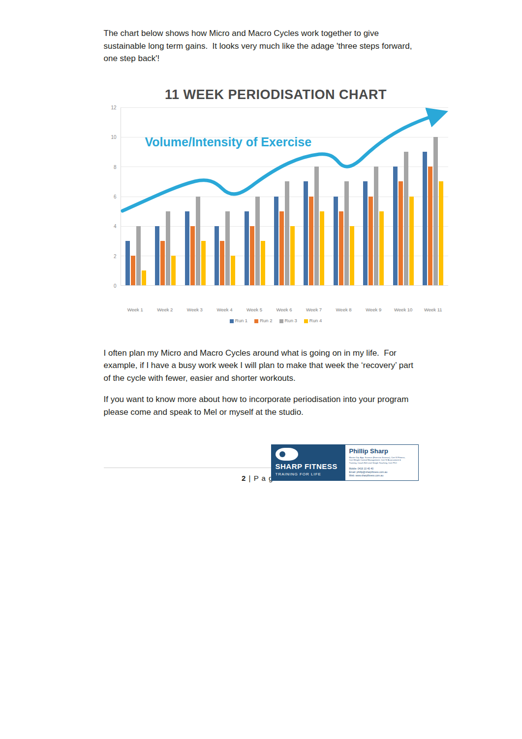The chart below shows how Micro and Macro Cycles work together to give sustainable long term gains. It looks very much like the adage 'three steps forward, one step back'!
11 WEEK PERIODISATION CHART
12 10 8 6 4 2 0
Volume/Intensity of Exercise
Week 1
Week 2
Week 3
Week 4
Week 5
Week 6
Week 7
Week 8
Week 9
Week 10
Week 11
Run 1
Run 2
Run 3
Run 4
I often plan my Micro and Macro Cycles around what is going on in my life. For example, if I have a busy work week I will plan to make that week the ‘recovery’ part of the cycle with fewer, easier and shorter workouts.
If you want to know more about how to incorporate periodisation into your program please come and speak to Mel or myself at the studio.
2 | P a g e
SHARP FITNESS
TRAINING FOR LIFE
Phillip Sharp
Master Dip. App. Science (Exercise Science), Cert IV Fitness,
Cert Weight Control Management, Cert IV Assessment &
Training, Coach Ed Level Single Teaching, Cert PICI
Mobile: 0416 10 40 40
Email: phillip@sharpfitness.com.au
Web: www.sharpfitness.com.au